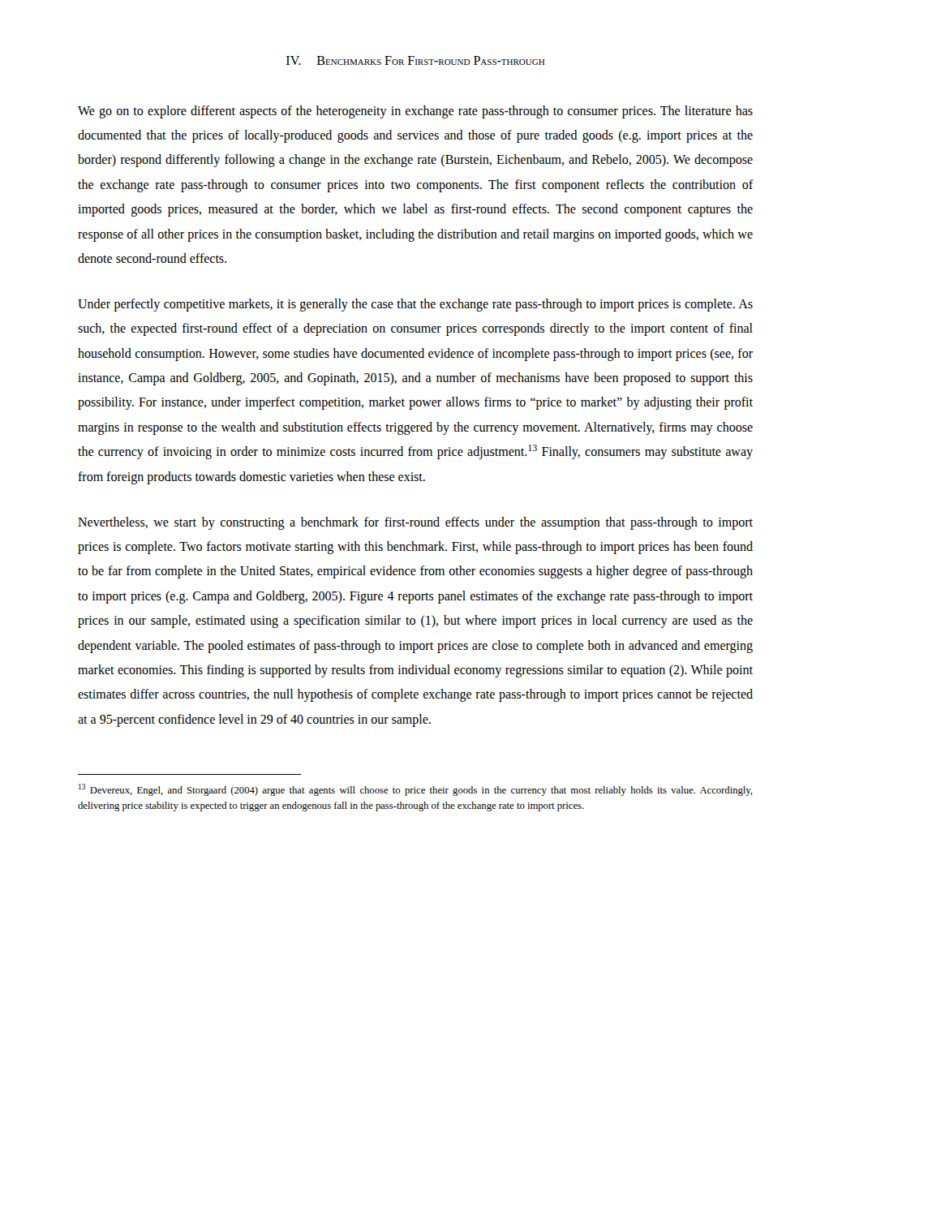IV. Benchmarks For First-round Pass-through
We go on to explore different aspects of the heterogeneity in exchange rate pass-through to consumer prices. The literature has documented that the prices of locally-produced goods and services and those of pure traded goods (e.g. import prices at the border) respond differently following a change in the exchange rate (Burstein, Eichenbaum, and Rebelo, 2005). We decompose the exchange rate pass-through to consumer prices into two components. The first component reflects the contribution of imported goods prices, measured at the border, which we label as first-round effects. The second component captures the response of all other prices in the consumption basket, including the distribution and retail margins on imported goods, which we denote second-round effects.
Under perfectly competitive markets, it is generally the case that the exchange rate pass-through to import prices is complete. As such, the expected first-round effect of a depreciation on consumer prices corresponds directly to the import content of final household consumption. However, some studies have documented evidence of incomplete pass-through to import prices (see, for instance, Campa and Goldberg, 2005, and Gopinath, 2015), and a number of mechanisms have been proposed to support this possibility. For instance, under imperfect competition, market power allows firms to “price to market” by adjusting their profit margins in response to the wealth and substitution effects triggered by the currency movement. Alternatively, firms may choose the currency of invoicing in order to minimize costs incurred from price adjustment.13 Finally, consumers may substitute away from foreign products towards domestic varieties when these exist.
Nevertheless, we start by constructing a benchmark for first-round effects under the assumption that pass-through to import prices is complete. Two factors motivate starting with this benchmark. First, while pass-through to import prices has been found to be far from complete in the United States, empirical evidence from other economies suggests a higher degree of pass-through to import prices (e.g. Campa and Goldberg, 2005). Figure 4 reports panel estimates of the exchange rate pass-through to import prices in our sample, estimated using a specification similar to (1), but where import prices in local currency are used as the dependent variable. The pooled estimates of pass-through to import prices are close to complete both in advanced and emerging market economies. This finding is supported by results from individual economy regressions similar to equation (2). While point estimates differ across countries, the null hypothesis of complete exchange rate pass-through to import prices cannot be rejected at a 95-percent confidence level in 29 of 40 countries in our sample.
13 Devereux, Engel, and Storgaard (2004) argue that agents will choose to price their goods in the currency that most reliably holds its value. Accordingly, delivering price stability is expected to trigger an endogenous fall in the pass-through of the exchange rate to import prices.